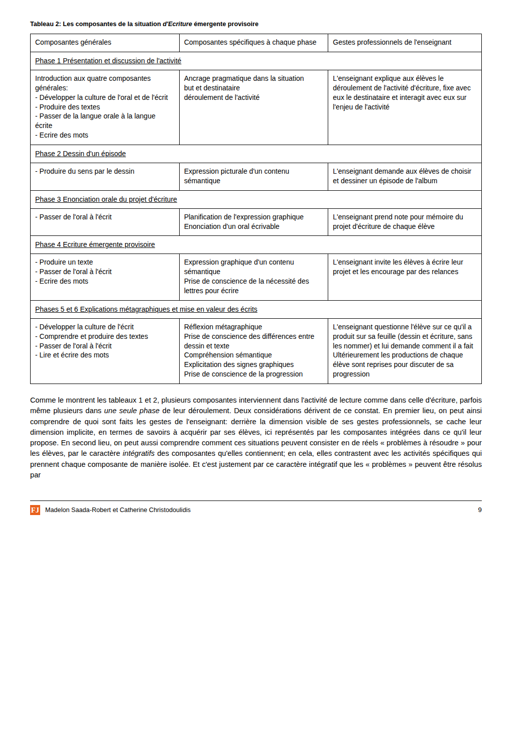Tableau 2: Les composantes de la situation d'Ecriture émergente provisoire
| Composantes générales | Composantes spécifiques à chaque phase | Gestes professionnels de l'enseignant |
| Phase 1 Présentation et discussion de l'activité |
| Introduction aux quatre composantes générales: - Développer la culture de l'oral et de l'écrit - Produire des textes - Passer de la langue orale à la langue écrite - Ecrire des mots | Ancrage pragmatique dans la situation but et destinataire déroulement de l'activité | L'enseignant explique aux élèves le déroulement de l'activité d'écriture, fixe avec eux le destinataire et interagit avec eux sur l'enjeu de l'activité |
| Phase 2 Dessin d'un épisode |
| - Produire du sens par le dessin | Expression picturale d'un contenu sémantique | L'enseignant demande aux élèves de choisir et dessiner un épisode de l'album |
| Phase 3 Enonciation orale du projet d'écriture |
| - Passer de l'oral à l'écrit | Planification de l'expression graphique Enonciation d'un oral écrivable | L'enseignant prend note pour mémoire du projet d'écriture de chaque élève |
| Phase 4 Ecriture émergente provisoire |
| - Produire un texte - Passer de l'oral à l'écrit - Ecrire des mots | Expression graphique d'un contenu sémantique Prise de conscience de la nécessité des lettres pour écrire | L'enseignant invite les élèves à écrire leur projet et les encourage par des relances |
| Phases 5 et 6 Explications métagraphiques et mise en valeur des écrits |
| - Développer la culture de l'écrit - Comprendre et produire des textes - Passer de l'oral à l'écrit - Lire et écrire des mots | Réflexion métagraphique Prise de conscience des différences entre dessin et texte Compréhension sémantique Explicitation des signes graphiques Prise de conscience de la progression | L'enseignant questionne l'élève sur ce qu'il a produit sur sa feuille (dessin et écriture, sans les nommer) et lui demande comment il a fait Ultérieurement les productions de chaque élève sont reprises pour discuter de sa progression |
Comme le montrent les tableaux 1 et 2, plusieurs composantes interviennent dans l'activité de lecture comme dans celle d'écriture, parfois même plusieurs dans une seule phase de leur déroulement. Deux considérations dérivent de ce constat. En premier lieu, on peut ainsi comprendre de quoi sont faits les gestes de l'enseignant: derrière la dimension visible de ses gestes professionnels, se cache leur dimension implicite, en termes de savoirs à acquérir par ses élèves, ici représentés par les composantes intégrées dans ce qu'il leur propose. En second lieu, on peut aussi comprendre comment ces situations peuvent consister en de réels « problèmes à résoudre » pour les élèves, par le caractère intégratifs des composantes qu'elles contiennent; en cela, elles contrastent avec les activités spécifiques qui prennent chaque composante de manière isolée. Et c'est justement par ce caractère intégratif que les « problèmes » peuvent être résolus par
FJ Madelon Saada-Robert et Catherine Christodoulidis
9